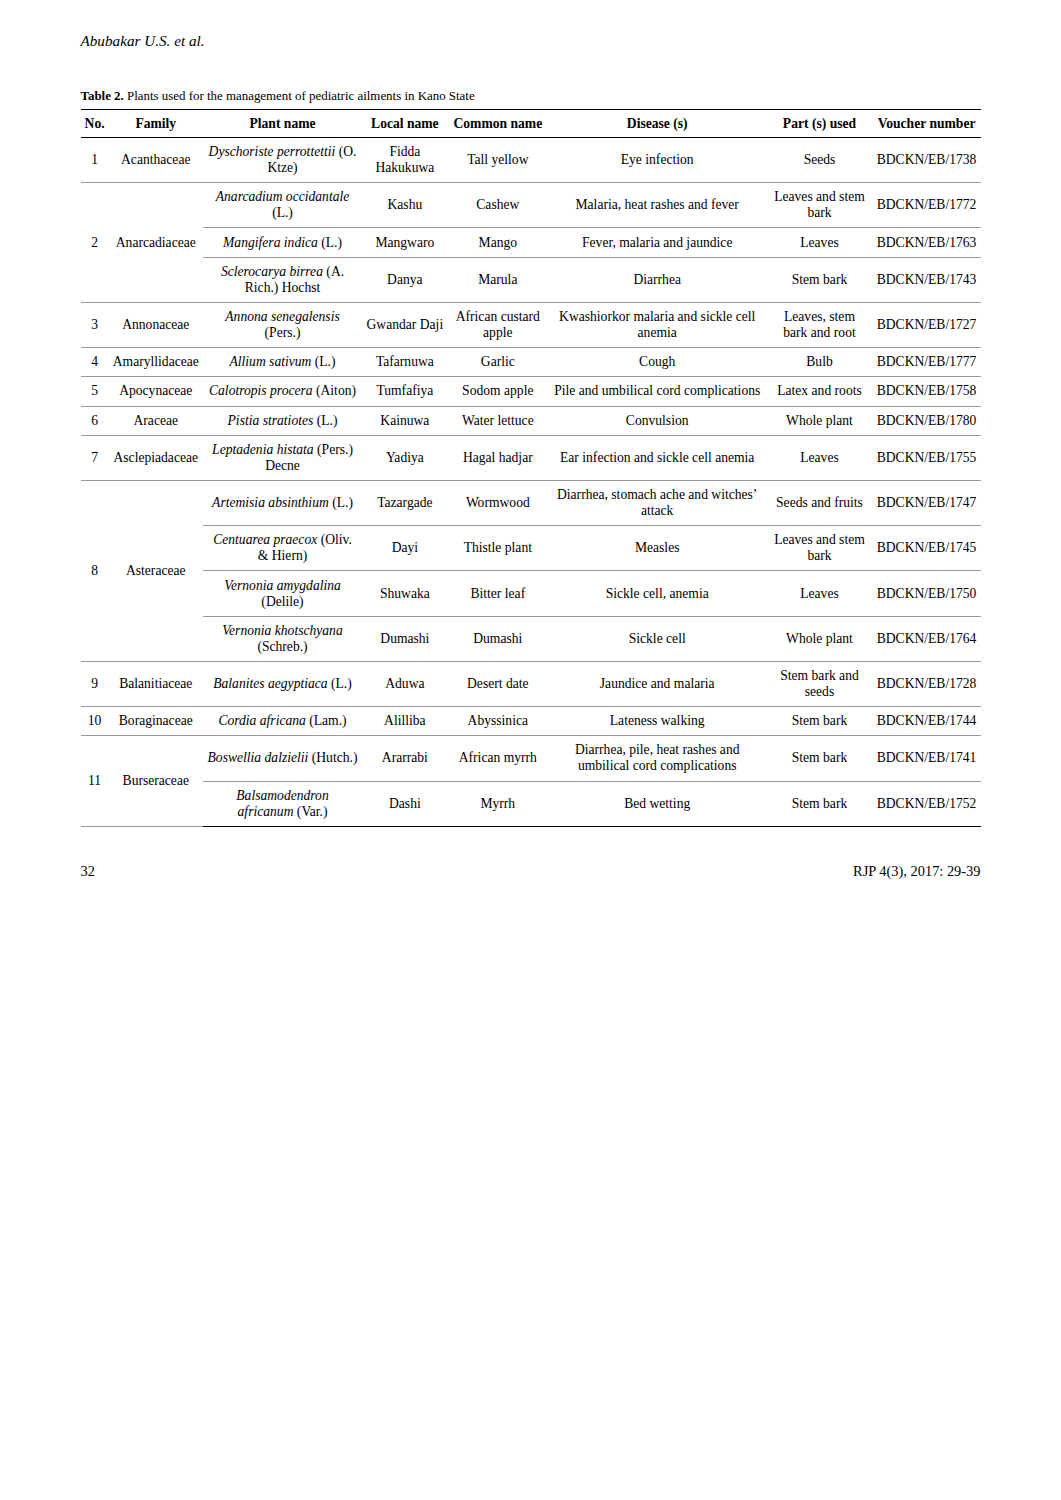Abubakar U.S. et al.
Table 2. Plants used for the management of pediatric ailments in Kano State
| No. | Family | Plant name | Local name | Common name | Disease (s) | Part (s) used | Voucher number |
| --- | --- | --- | --- | --- | --- | --- | --- |
| 1 | Acanthaceae | Dyschoriste perrottettii (O. Ktze) | Fidda Hakukuwa | Tall yellow | Eye infection | Seeds | BDCKN/EB/1738 |
| 2 | Anarcadiaceae | Anarcadium occidantale (L.) | Kashu | Cashew | Malaria, heat rashes and fever | Leaves and stem bark | BDCKN/EB/1772 |
| Mangifera indica (L.) | Mangwaro | Mango | Fever, malaria and jaundice | Leaves | BDCKN/EB/1763 |
| Sclerocarya birrea (A. Rich.) Hochst | Danya | Marula | Diarrhea | Stem bark | BDCKN/EB/1743 |
| 3 | Annonaceae | Annona senegalensis (Pers.) | Gwandar Daji | African custard apple | Kwashiorkor malaria and sickle cell anemia | Leaves, stem bark and root | BDCKN/EB/1727 |
| 4 | Amaryllidaceae | Allium sativum (L.) | Tafarnuwa | Garlic | Cough | Bulb | BDCKN/EB/1777 |
| 5 | Apocynaceae | Calotropis procera (Aiton) | Tumfafiya | Sodom apple | Pile and umbilical cord complications | Latex and roots | BDCKN/EB/1758 |
| 6 | Araceae | Pistia stratiotes (L.) | Kainuwa | Water lettuce | Convulsion | Whole plant | BDCKN/EB/1780 |
| 7 | Asclepiadaceae | Leptadenia histata (Pers.) Decne | Yadiya | Hagal hadjar | Ear infection and sickle cell anemia | Leaves | BDCKN/EB/1755 |
| 8 | Asteraceae | Artemisia absinthium (L.) | Tazargade | Wormwood | Diarrhea, stomach ache and witches’ attack | Seeds and fruits | BDCKN/EB/1747 |
| Centuarea praecox (Oliv. & Hiern) | Dayi | Thistle plant | Measles | Leaves and stem bark | BDCKN/EB/1745 |
| Vernonia amygdalina (Delile) | Shuwaka | Bitter leaf | Sickle cell, anemia | Leaves | BDCKN/EB/1750 |
| Vernonia khotschyana (Schreb.) | Dumashi | Dumashi | Sickle cell | Whole plant | BDCKN/EB/1764 |
| 9 | Balanitiaceae | Balanites aegyptiaca (L.) | Aduwa | Desert date | Jaundice and malaria | Stem bark and seeds | BDCKN/EB/1728 |
| 10 | Boraginaceae | Cordia africana (Lam.) | Alilliba | Abyssinica | Lateness walking | Stem bark | BDCKN/EB/1744 |
| 11 | Burseraceae | Boswellia dalzielii (Hutch.) | Ararrabi | African myrrh | Diarrhea, pile, heat rashes and umbilical cord complications | Stem bark | BDCKN/EB/1741 |
| Balsamodendron africanum (Var.) | Dashi | Myrrh | Bed wetting | Stem bark | BDCKN/EB/1752 |
32 RJP 4(3), 2017: 29-39